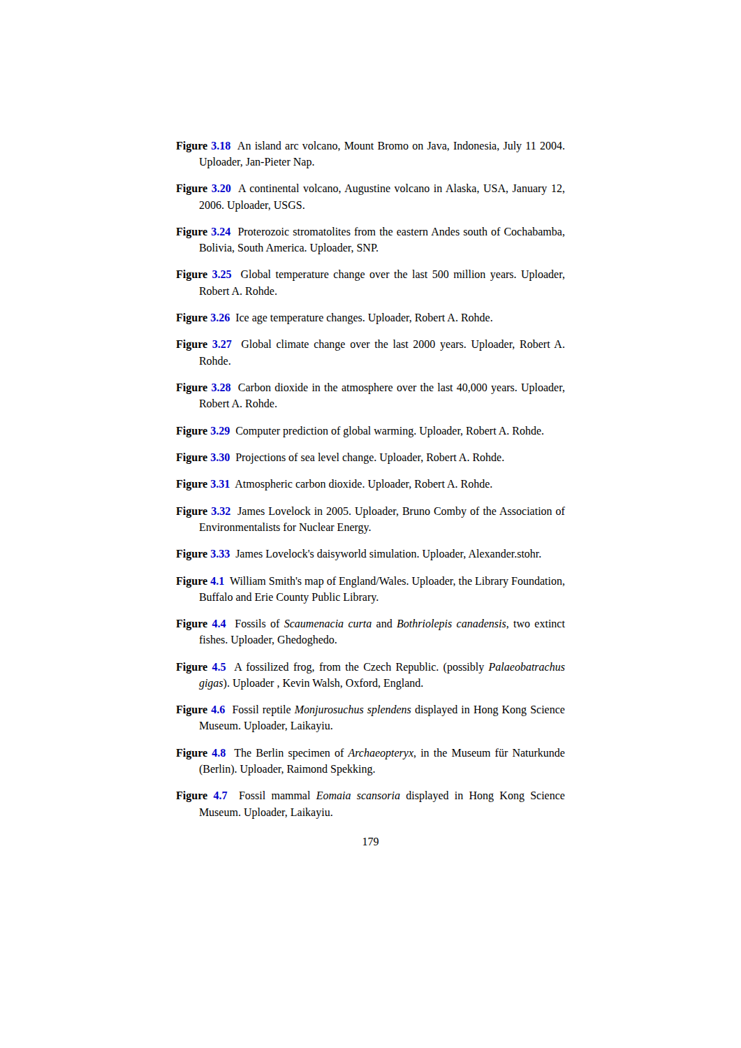Figure 3.18 An island arc volcano, Mount Bromo on Java, Indonesia, July 11 2004. Uploader, Jan-Pieter Nap.
Figure 3.20 A continental volcano, Augustine volcano in Alaska, USA, January 12, 2006. Uploader, USGS.
Figure 3.24 Proterozoic stromatolites from the eastern Andes south of Cochabamba, Bolivia, South America. Uploader, SNP.
Figure 3.25 Global temperature change over the last 500 million years. Uploader, Robert A. Rohde.
Figure 3.26 Ice age temperature changes. Uploader, Robert A. Rohde.
Figure 3.27 Global climate change over the last 2000 years. Uploader, Robert A. Rohde.
Figure 3.28 Carbon dioxide in the atmosphere over the last 40,000 years. Uploader, Robert A. Rohde.
Figure 3.29 Computer prediction of global warming. Uploader, Robert A. Rohde.
Figure 3.30 Projections of sea level change. Uploader, Robert A. Rohde.
Figure 3.31 Atmospheric carbon dioxide. Uploader, Robert A. Rohde.
Figure 3.32 James Lovelock in 2005. Uploader, Bruno Comby of the Association of Environmentalists for Nuclear Energy.
Figure 3.33 James Lovelock's daisyworld simulation. Uploader, Alexander.stohr.
Figure 4.1 William Smith's map of England/Wales. Uploader, the Library Foundation, Buffalo and Erie County Public Library.
Figure 4.4 Fossils of Scaumenacia curta and Bothriolepis canadensis, two extinct fishes. Uploader, Ghedoghedo.
Figure 4.5 A fossilized frog, from the Czech Republic. (possibly Palaeobatrachus gigas). Uploader , Kevin Walsh, Oxford, England.
Figure 4.6 Fossil reptile Monjurosuchus splendens displayed in Hong Kong Science Museum. Uploader, Laikayiu.
Figure 4.8 The Berlin specimen of Archaeopteryx, in the Museum für Naturkunde (Berlin). Uploader, Raimond Spekking.
Figure 4.7 Fossil mammal Eomaia scansoria displayed in Hong Kong Science Museum. Uploader, Laikayiu.
179